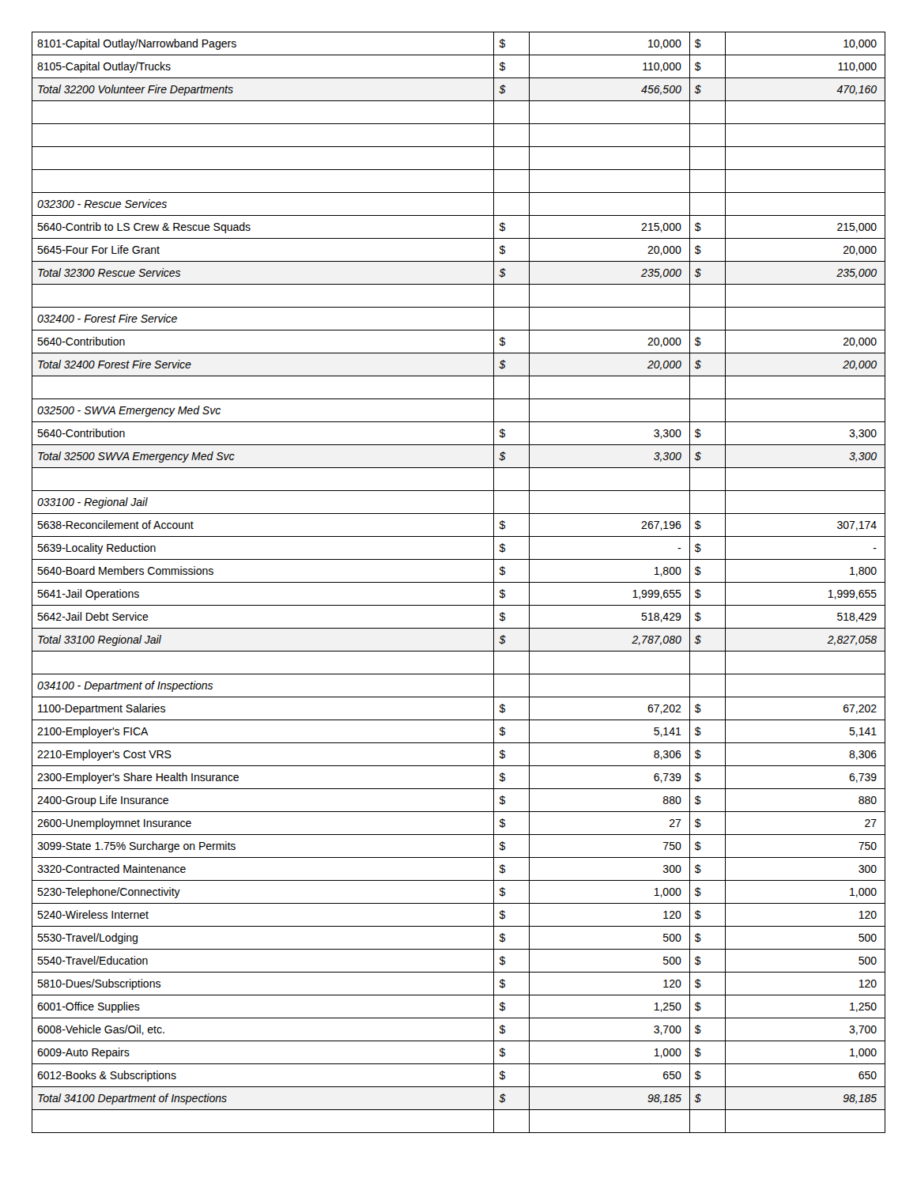| 8101-Capital Outlay/Narrowband Pagers | $ | 10,000 | $ | 10,000 |
| 8105-Capital Outlay/Trucks | $ | 110,000 | $ | 110,000 |
| Total 32200 Volunteer Fire Departments | $ | 456,500 | $ | 470,160 |
| 032300 - Rescue Services | | | | |
| 5640-Contrib to LS Crew & Rescue Squads | $ | 215,000 | $ | 215,000 |
| 5645-Four For Life Grant | $ | 20,000 | $ | 20,000 |
| Total 32300 Rescue Services | $ | 235,000 | $ | 235,000 |
| 032400 - Forest Fire Service | | | | |
| 5640-Contribution | $ | 20,000 | $ | 20,000 |
| Total 32400 Forest Fire Service | $ | 20,000 | $ | 20,000 |
| 032500 - SWVA Emergency Med Svc | | | | |
| 5640-Contribution | $ | 3,300 | $ | 3,300 |
| Total 32500 SWVA Emergency Med Svc | $ | 3,300 | $ | 3,300 |
| 033100 - Regional Jail | | | | |
| 5638-Reconcilement of Account | $ | 267,196 | $ | 307,174 |
| 5639-Locality Reduction | $ | - | $ | - |
| 5640-Board Members Commissions | $ | 1,800 | $ | 1,800 |
| 5641-Jail Operations | $ | 1,999,655 | $ | 1,999,655 |
| 5642-Jail Debt Service | $ | 518,429 | $ | 518,429 |
| Total 33100 Regional Jail | $ | 2,787,080 | $ | 2,827,058 |
| 034100 - Department of Inspections | | | | |
| 1100-Department Salaries | $ | 67,202 | $ | 67,202 |
| 2100-Employer's FICA | $ | 5,141 | $ | 5,141 |
| 2210-Employer's Cost VRS | $ | 8,306 | $ | 8,306 |
| 2300-Employer's Share Health Insurance | $ | 6,739 | $ | 6,739 |
| 2400-Group Life Insurance | $ | 880 | $ | 880 |
| 2600-Unemploymnet Insurance | $ | 27 | $ | 27 |
| 3099-State 1.75% Surcharge on Permits | $ | 750 | $ | 750 |
| 3320-Contracted Maintenance | $ | 300 | $ | 300 |
| 5230-Telephone/Connectivity | $ | 1,000 | $ | 1,000 |
| 5240-Wireless Internet | $ | 120 | $ | 120 |
| 5530-Travel/Lodging | $ | 500 | $ | 500 |
| 5540-Travel/Education | $ | 500 | $ | 500 |
| 5810-Dues/Subscriptions | $ | 120 | $ | 120 |
| 6001-Office Supplies | $ | 1,250 | $ | 1,250 |
| 6008-Vehicle Gas/Oil, etc. | $ | 3,700 | $ | 3,700 |
| 6009-Auto Repairs | $ | 1,000 | $ | 1,000 |
| 6012-Books & Subscriptions | $ | 650 | $ | 650 |
| Total 34100 Department of Inspections | $ | 98,185 | $ | 98,185 |